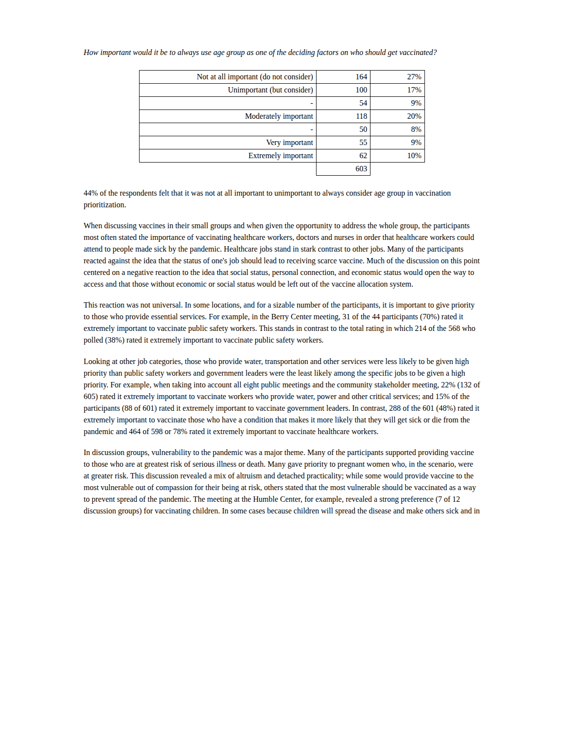How important would it be to always use age group as one of the deciding factors on who should get vaccinated?
| Not at all important (do not consider) | 164 | 27% |
| Unimportant (but consider) | 100 | 17% |
| - | 54 | 9% |
| Moderately important | 118 | 20% |
| - | 50 | 8% |
| Very important | 55 | 9% |
| Extremely important | 62 | 10% |
| | 603 | |
44% of the respondents felt that it was not at all important to unimportant to always consider age group in vaccination prioritization.
When discussing vaccines in their small groups and when given the opportunity to address the whole group, the participants most often stated the importance of vaccinating healthcare workers, doctors and nurses in order that healthcare workers could attend to people made sick by the pandemic. Healthcare jobs stand in stark contrast to other jobs. Many of the participants reacted against the idea that the status of one's job should lead to receiving scarce vaccine. Much of the discussion on this point centered on a negative reaction to the idea that social status, personal connection, and economic status would open the way to access and that those without economic or social status would be left out of the vaccine allocation system.
This reaction was not universal. In some locations, and for a sizable number of the participants, it is important to give priority to those who provide essential services. For example, in the Berry Center meeting, 31 of the 44 participants (70%) rated it extremely important to vaccinate public safety workers. This stands in contrast to the total rating in which 214 of the 568 who polled (38%) rated it extremely important to vaccinate public safety workers.
Looking at other job categories, those who provide water, transportation and other services were less likely to be given high priority than public safety workers and government leaders were the least likely among the specific jobs to be given a high priority. For example, when taking into account all eight public meetings and the community stakeholder meeting, 22% (132 of 605) rated it extremely important to vaccinate workers who provide water, power and other critical services; and 15% of the participants (88 of 601) rated it extremely important to vaccinate government leaders. In contrast, 288 of the 601 (48%) rated it extremely important to vaccinate those who have a condition that makes it more likely that they will get sick or die from the pandemic and 464 of 598 or 78% rated it extremely important to vaccinate healthcare workers.
In discussion groups, vulnerability to the pandemic was a major theme. Many of the participants supported providing vaccine to those who are at greatest risk of serious illness or death. Many gave priority to pregnant women who, in the scenario, were at greater risk. This discussion revealed a mix of altruism and detached practicality; while some would provide vaccine to the most vulnerable out of compassion for their being at risk, others stated that the most vulnerable should be vaccinated as a way to prevent spread of the pandemic. The meeting at the Humble Center, for example, revealed a strong preference (7 of 12 discussion groups) for vaccinating children. In some cases because children will spread the disease and make others sick and in